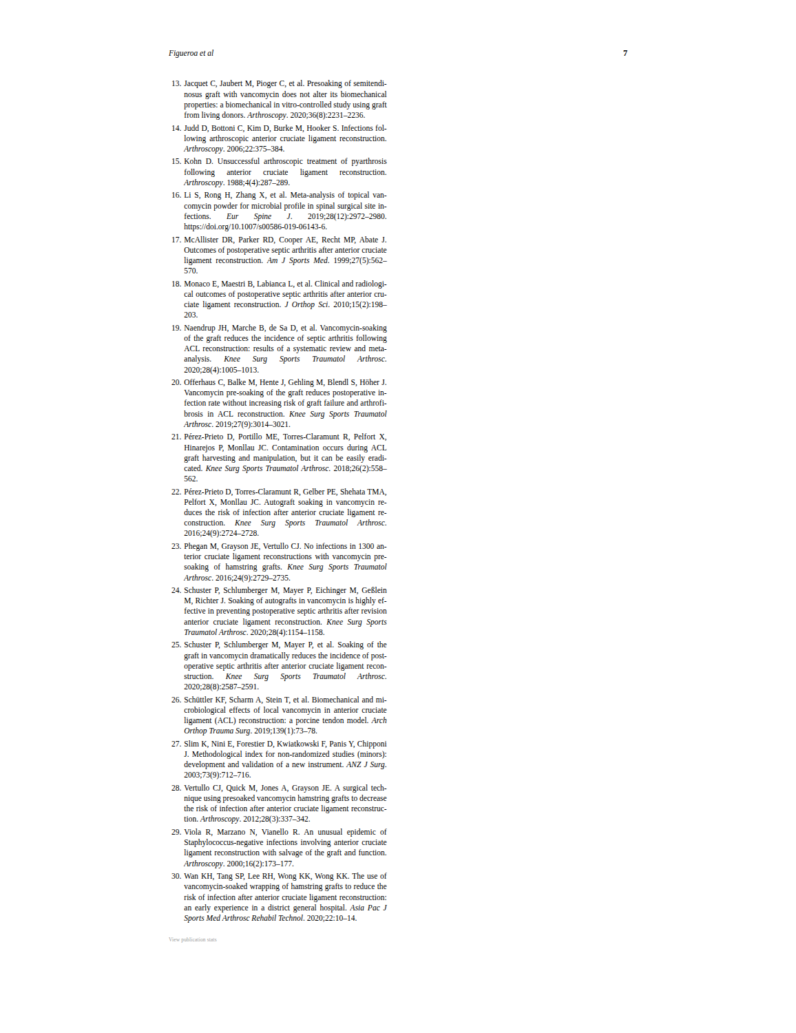Figueroa et al 7
Jacquet C, Jaubert M, Pioger C, et al. Presoaking of semitendinosus graft with vancomycin does not alter its biomechanical properties: a biomechanical in vitro-controlled study using graft from living donors. Arthroscopy. 2020;36(8):2231–2236.
Judd D, Bottoni C, Kim D, Burke M, Hooker S. Infections following arthroscopic anterior cruciate ligament reconstruction. Arthroscopy. 2006;22:375–384.
Kohn D. Unsuccessful arthroscopic treatment of pyarthrosis following anterior cruciate ligament reconstruction. Arthroscopy. 1988;4(4):287–289.
Li S, Rong H, Zhang X, et al. Meta-analysis of topical vancomycin powder for microbial profile in spinal surgical site infections. Eur Spine J. 2019;28(12):2972–2980. https://doi.org/10.1007/s00586-019-06143-6.
McAllister DR, Parker RD, Cooper AE, Recht MP, Abate J. Outcomes of postoperative septic arthritis after anterior cruciate ligament reconstruction. Am J Sports Med. 1999;27(5):562–570.
Monaco E, Maestri B, Labianca L, et al. Clinical and radiological outcomes of postoperative septic arthritis after anterior cruciate ligament reconstruction. J Orthop Sci. 2010;15(2):198–203.
Naendrup JH, Marche B, de Sa D, et al. Vancomycin-soaking of the graft reduces the incidence of septic arthritis following ACL reconstruction: results of a systematic review and meta-analysis. Knee Surg Sports Traumatol Arthrosc. 2020;28(4):1005–1013.
Offerhaus C, Balke M, Hente J, Gehling M, Blendl S, Höher J. Vancomycin pre-soaking of the graft reduces postoperative infection rate without increasing risk of graft failure and arthrofibrosis in ACL reconstruction. Knee Surg Sports Traumatol Arthrosc. 2019;27(9):3014–3021.
Pérez-Prieto D, Portillo ME, Torres-Claramunt R, Pelfort X, Hinarejos P, Monllau JC. Contamination occurs during ACL graft harvesting and manipulation, but it can be easily eradicated. Knee Surg Sports Traumatol Arthrosc. 2018;26(2):558–562.
Pérez-Prieto D, Torres-Claramunt R, Gelber PE, Shehata TMA, Pelfort X, Monllau JC. Autograft soaking in vancomycin reduces the risk of infection after anterior cruciate ligament reconstruction. Knee Surg Sports Traumatol Arthrosc. 2016;24(9):2724–2728.
Phegan M, Grayson JE, Vertullo CJ. No infections in 1300 anterior cruciate ligament reconstructions with vancomycin pre-soaking of hamstring grafts. Knee Surg Sports Traumatol Arthrosc. 2016;24(9):2729–2735.
Schuster P, Schlumberger M, Mayer P, Eichinger M, Geßlein M, Richter J. Soaking of autografts in vancomycin is highly effective in preventing postoperative septic arthritis after revision anterior cruciate ligament reconstruction. Knee Surg Sports Traumatol Arthrosc. 2020;28(4):1154–1158.
Schuster P, Schlumberger M, Mayer P, et al. Soaking of the graft in vancomycin dramatically reduces the incidence of postoperative septic arthritis after anterior cruciate ligament reconstruction. Knee Surg Sports Traumatol Arthrosc. 2020;28(8):2587–2591.
Schüttler KF, Scharm A, Stein T, et al. Biomechanical and microbiological effects of local vancomycin in anterior cruciate ligament (ACL) reconstruction: a porcine tendon model. Arch Orthop Trauma Surg. 2019;139(1):73–78.
Slim K, Nini E, Forestier D, Kwiatkowski F, Panis Y, Chipponi J. Methodological index for non-randomized studies (minors): development and validation of a new instrument. ANZ J Surg. 2003;73(9):712–716.
Vertullo CJ, Quick M, Jones A, Grayson JE. A surgical technique using presoaked vancomycin hamstring grafts to decrease the risk of infection after anterior cruciate ligament reconstruction. Arthroscopy. 2012;28(3):337–342.
Viola R, Marzano N, Vianello R. An unusual epidemic of Staphylococcus-negative infections involving anterior cruciate ligament reconstruction with salvage of the graft and function. Arthroscopy. 2000;16(2):173–177.
Wan KH, Tang SP, Lee RH, Wong KK, Wong KK. The use of vancomycin-soaked wrapping of hamstring grafts to reduce the risk of infection after anterior cruciate ligament reconstruction: an early experience in a district general hospital. Asia Pac J Sports Med Arthrosc Rehabil Technol. 2020;22:10–14.
View publication stats